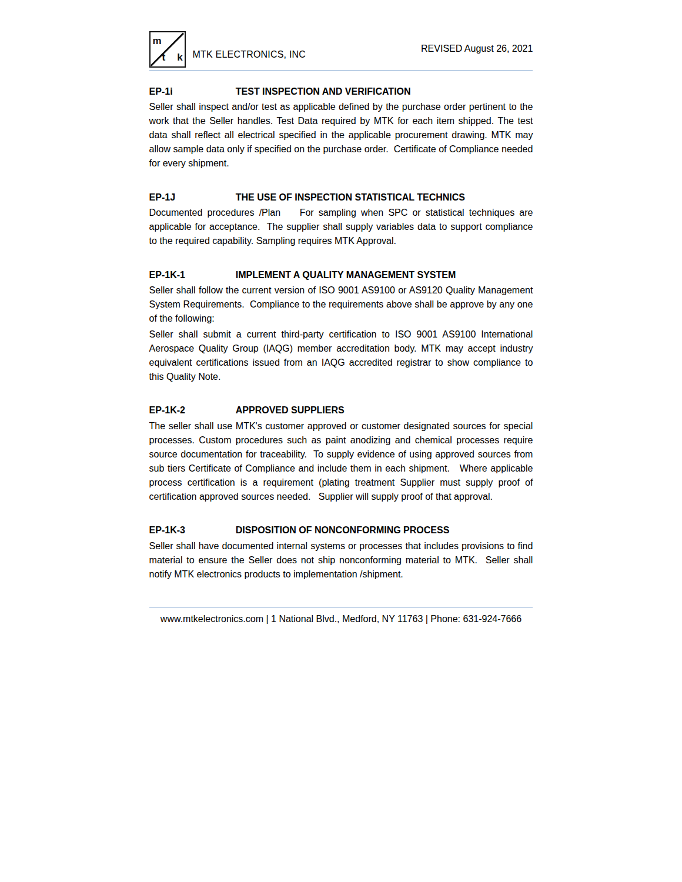m t k
MTK ELECTRONICS, INC
REVISED August 26, 2021
EP-1i TEST INSPECTION AND VERIFICATION
Seller shall inspect and/or test as applicable defined by the purchase order pertinent to the work that the Seller handles. Test Data required by MTK for each item shipped. The test data shall reflect all electrical specified in the applicable procurement drawing. MTK may allow sample data only if specified on the purchase order. Certificate of Compliance needed for every shipment.
EP-1J THE USE OF INSPECTION STATISTICAL TECHNICS
Documented procedures /Plan For sampling when SPC or statistical techniques are applicable for acceptance. The supplier shall supply variables data to support compliance to the required capability. Sampling requires MTK Approval.
EP-1K-1 IMPLEMENT A QUALITY MANAGEMENT SYSTEM
Seller shall follow the current version of ISO 9001 AS9100 or AS9120 Quality Management System Requirements. Compliance to the requirements above shall be approve by any one of the following:
Seller shall submit a current third-party certification to ISO 9001 AS9100 International Aerospace Quality Group (IAQG) member accreditation body. MTK may accept industry equivalent certifications issued from an IAQG accredited registrar to show compliance to this Quality Note.
EP-1K-2 APPROVED SUPPLIERS
The seller shall use MTK's customer approved or customer designated sources for special processes. Custom procedures such as paint anodizing and chemical processes require source documentation for traceability. To supply evidence of using approved sources from sub tiers Certificate of Compliance and include them in each shipment. Where applicable process certification is a requirement (plating treatment Supplier must supply proof of certification approved sources needed. Supplier will supply proof of that approval.
EP-1K-3 DISPOSITION OF NONCONFORMING PROCESS
Seller shall have documented internal systems or processes that includes provisions to find material to ensure the Seller does not ship nonconforming material to MTK. Seller shall notify MTK electronics products to implementation /shipment.
www.mtkelectronics.com | 1 National Blvd., Medford, NY 11763 | Phone: 631-924-7666